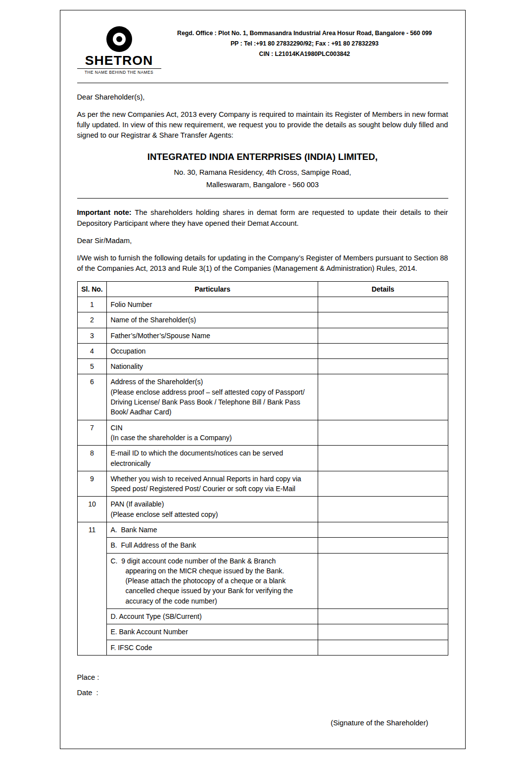SHETRON
THE NAME BEHIND THE NAMES
Regd. Office : Plot No. 1, Bommasandra Industrial Area Hosur Road, Bangalore - 560 099
PP : Tel :+91 80 27832290/92; Fax : +91 80 27832293
CIN : L21014KA1980PLC003842
Dear Shareholder(s),
As per the new Companies Act, 2013 every Company is required to maintain its Register of Members in new format fully updated. In view of this new requirement, we request you to provide the details as sought below duly filled and signed to our Registrar & Share Transfer Agents:
INTEGRATED INDIA ENTERPRISES (INDIA) LIMITED,
No. 30, Ramana Residency, 4th Cross, Sampige Road,
Malleswaram, Bangalore - 560 003
Important note: The shareholders holding shares in demat form are requested to update their details to their Depository Participant where they have opened their Demat Account.
Dear Sir/Madam,
I/We wish to furnish the following details for updating in the Company’s Register of Members pursuant to Section 88 of the Companies Act, 2013 and Rule 3(1) of the Companies (Management & Administration) Rules, 2014.
| Sl. No. | Particulars | Details |
| --- | --- | --- |
| 1 | Folio Number | |
| 2 | Name of the Shareholder(s) | |
| 3 | Father’s/Mother’s/Spouse Name | |
| 4 | Occupation | |
| 5 | Nationality | |
| 6 | Address of the Shareholder(s) (Please enclose address proof – self attested copy of Passport/ Driving License/ Bank Pass Book / Telephone Bill / Bank Pass Book/ Aadhar Card) | |
| 7 | CIN (In case the shareholder is a Company) | |
| 8 | E-mail ID to which the documents/notices can be served electronically | |
| 9 | Whether you wish to received Annual Reports in hard copy via Speed post/ Registered Post/ Courier or soft copy via E-Mail | |
| 10 | PAN (If available) (Please enclose self attested copy) | |
| 11 | A. Bank Name | |
| B. Full Address of the Bank | |
| C. 9 digit account code number of the Bank & Branch appearing on the MICR cheque issued by the Bank. (Please attach the photocopy of a cheque or a blank cancelled cheque issued by your Bank for verifying the accuracy of the code number) | |
| D. Account Type (SB/Current) | |
| E. Bank Account Number | |
| F. IFSC Code | |
Place :
Date :
(Signature of the Shareholder)